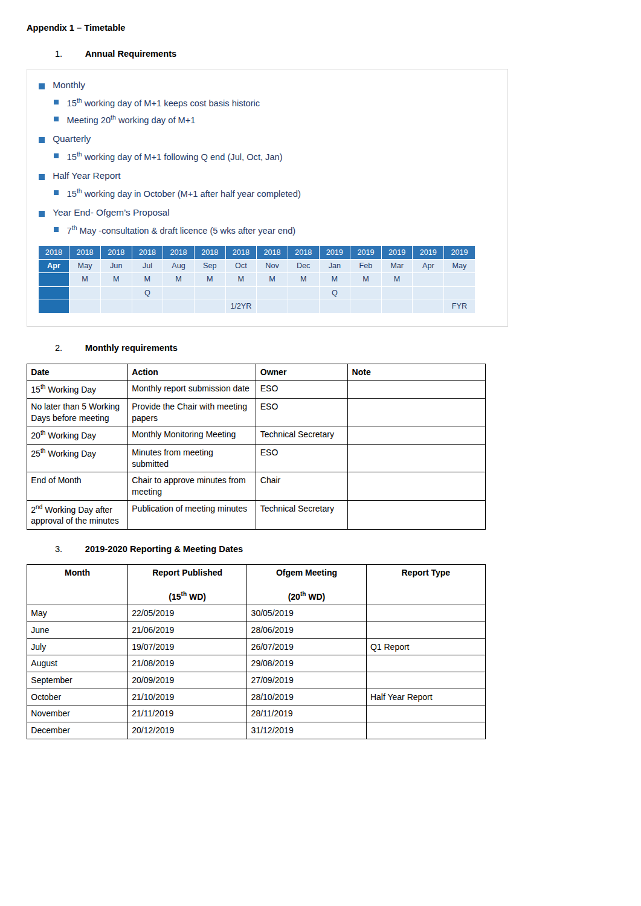Appendix 1 – Timetable
1.
Annual Requirements
Monthly
15th working day of M+1 keeps cost basis historic
Meeting 20th working day of M+1
Quarterly
15th working day of M+1 following Q end (Jul, Oct, Jan)
Half Year Report
15th working day in October (M+1 after half year completed)
Year End- Ofgem’s Proposal
7th May -consultation & draft licence (5 wks after year end)
| 2018 | 2018 | 2018 | 2018 | 2018 | 2018 | 2018 | 2018 | 2018 | 2019 | 2019 | 2019 | 2019 | 2019 |
| --- | --- | --- | --- | --- | --- | --- | --- | --- | --- | --- | --- | --- | --- |
| Apr | May | Jun | Jul | Aug | Sep | Oct | Nov | Dec | Jan | Feb | Mar | Apr | May |
| | M | M | M | M | M | M | M | M | M | M | M | | |
| | | | Q | | | | | | Q | | | | |
| | | | | | | 1/2YR | | | | | | | FYR |
2.
Monthly requirements
| Date | Action | Owner | Note |
| --- | --- | --- | --- |
| 15 th Working Day | Monthly report submission date | ESO | |
| No later than 5 Working Days before meeting | Provide the Chair with meeting papers | ESO | |
| 20 th Working Day | Monthly Monitoring Meeting | Technical Secretary | |
| 25 th Working Day | Minutes from meeting submitted | ESO | |
| End of Month | Chair to approve minutes from meeting | Chair | |
| 2 nd Working Day after approval of the minutes | Publication of meeting minutes | Technical Secretary | |
3.
2019-2020 Reporting & Meeting Dates
| Month | Report Published (15 th WD) | Ofgem Meeting (20 th WD) | Report Type |
| --- | --- | --- | --- |
| May | 22/05/2019 | 30/05/2019 | |
| June | 21/06/2019 | 28/06/2019 | |
| July | 19/07/2019 | 26/07/2019 | Q1 Report |
| August | 21/08/2019 | 29/08/2019 | |
| September | 20/09/2019 | 27/09/2019 | |
| October | 21/10/2019 | 28/10/2019 | Half Year Report |
| November | 21/11/2019 | 28/11/2019 | |
| December | 20/12/2019 | 31/12/2019 | |